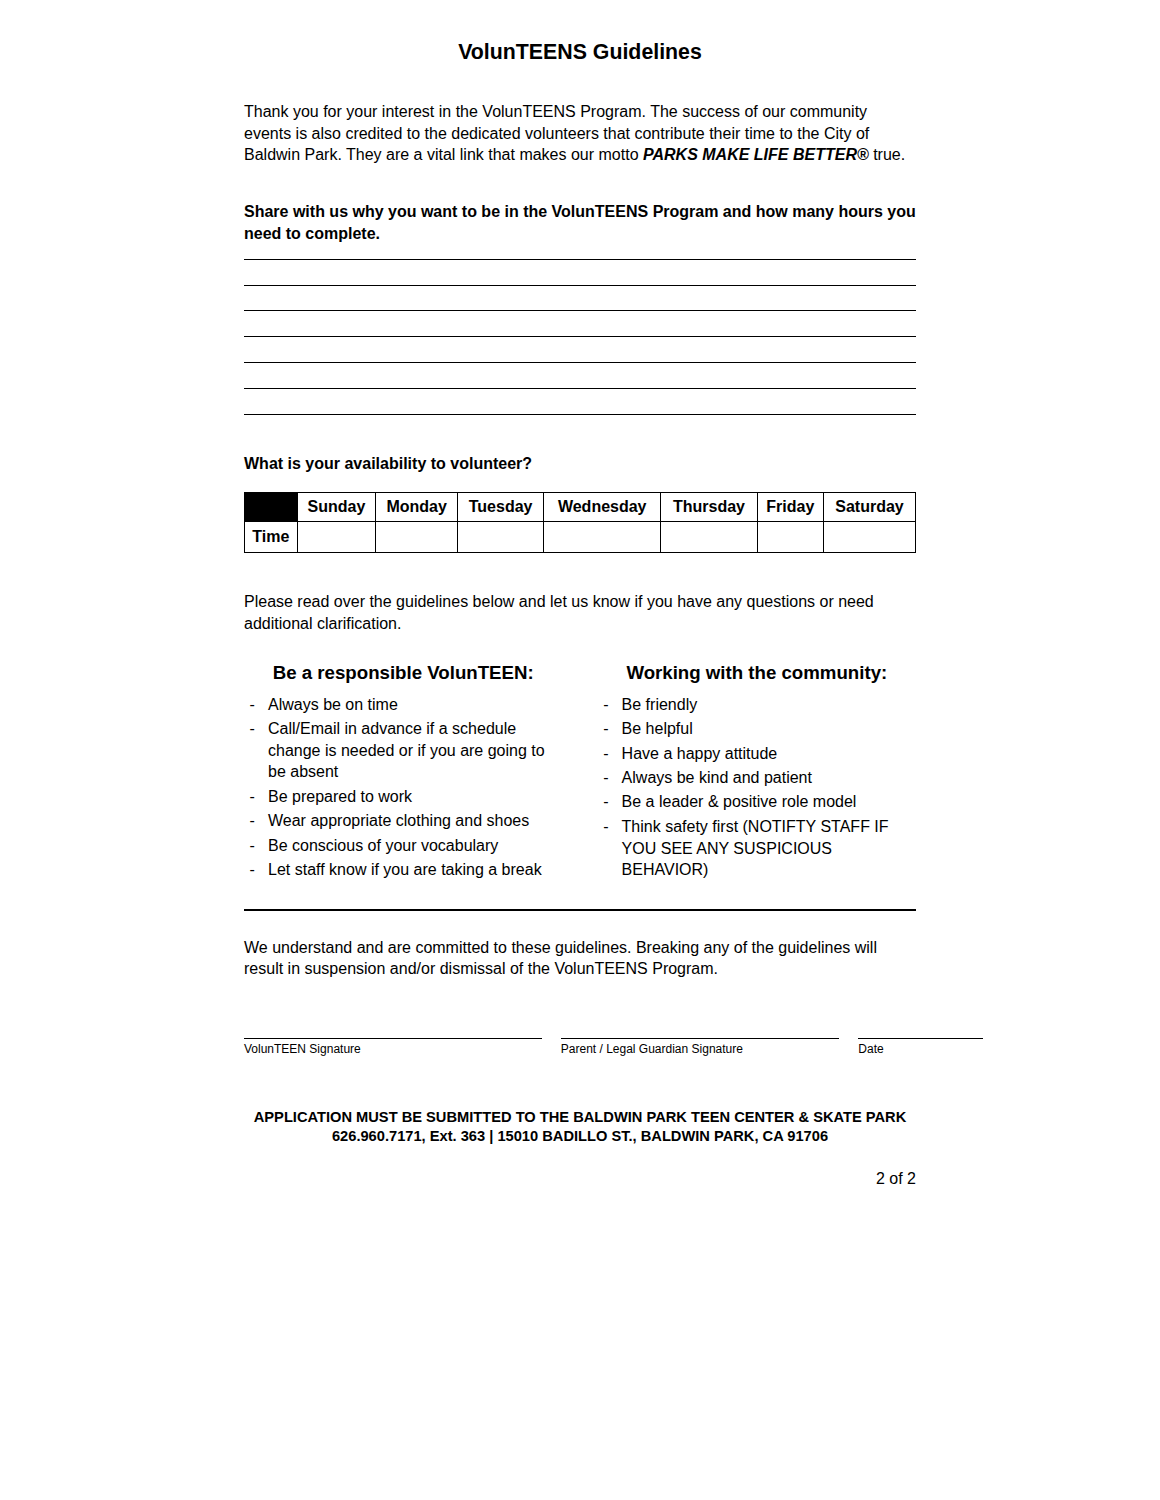VolunTEENS Guidelines
Thank you for your interest in the VolunTEENS Program. The success of our community events is also credited to the dedicated volunteers that contribute their time to the City of Baldwin Park. They are a vital link that makes our motto PARKS MAKE LIFE BETTER® true.
Share with us why you want to be in the VolunTEENS Program and how many hours you need to complete.
What is your availability to volunteer?
| | Sunday | Monday | Tuesday | Wednesday | Thursday | Friday | Saturday |
| --- | --- | --- | --- | --- | --- | --- | --- |
| Time | | | | | | | |
Please read over the guidelines below and let us know if you have any questions or need additional clarification.
Be a responsible VolunTEEN:
Always be on time
Call/Email in advance if a schedule change is needed or if you are going to be absent
Be prepared to work
Wear appropriate clothing and shoes
Be conscious of your vocabulary
Let staff know if you are taking a break
Working with the community:
Be friendly
Be helpful
Have a happy attitude
Always be kind and patient
Be a leader & positive role model
Think safety first (NOTIFTY STAFF IF YOU SEE ANY SUSPICIOUS BEHAVIOR)
We understand and are committed to these guidelines. Breaking any of the guidelines will result in suspension and/or dismissal of the VolunTEENS Program.
VolunTEEN Signature
Parent / Legal Guardian Signature
Date
APPLICATION MUST BE SUBMITTED TO THE BALDWIN PARK TEEN CENTER & SKATE PARK
626.960.7171, Ext. 363 | 15010 BADILLO ST., BALDWIN PARK, CA 91706
2 of 2